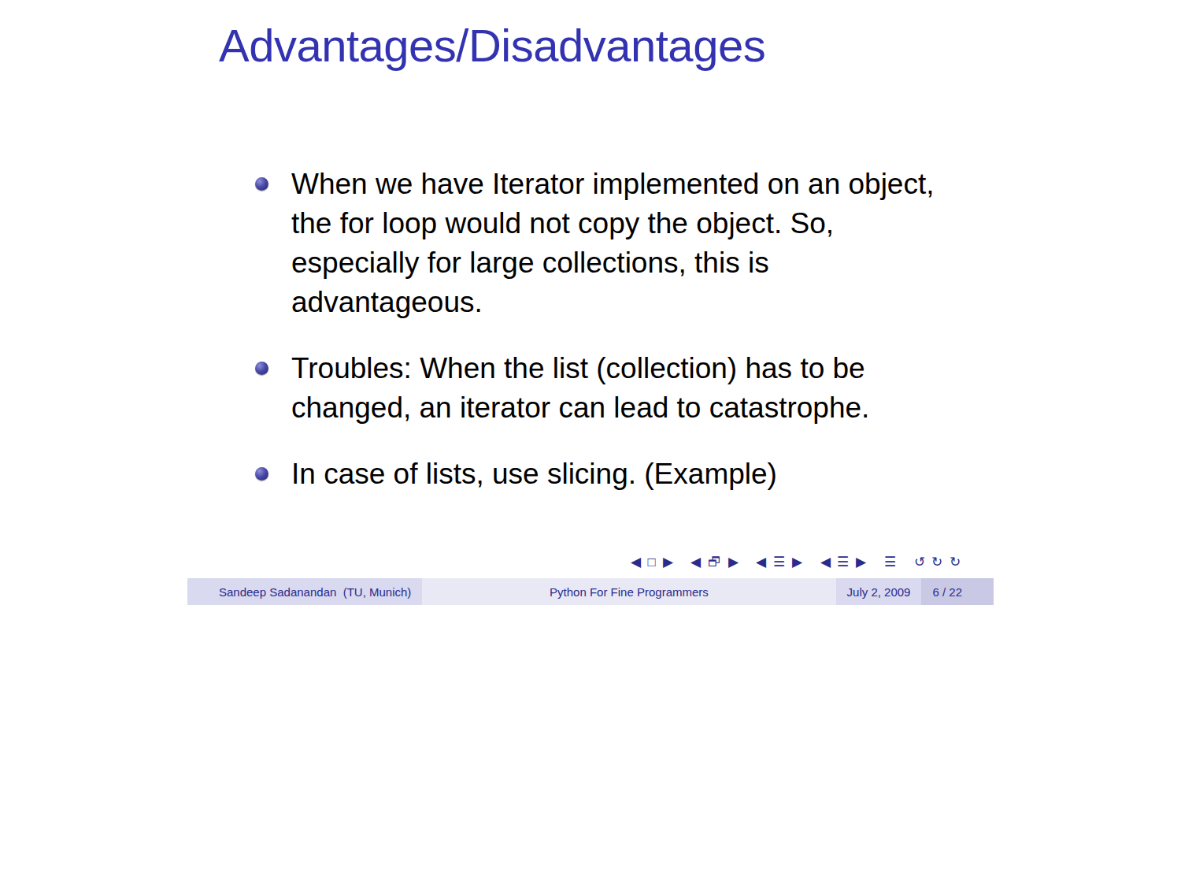Advantages/Disadvantages
When we have Iterator implemented on an object, the for loop would not copy the object. So, especially for large collections, this is advantageous.
Troubles: When the list (collection) has to be changed, an iterator can lead to catastrophe.
In case of lists, use slicing. (Example)
◀ □ ▶ ◀ 🗗 ▶ ◀ ☰ ▶ ◀ ☰ ▶ ☰ ↺ ↻ ↻
Sandeep Sadanandan (TU, Munich)
Python For Fine Programmers
July 2, 2009
6 / 22